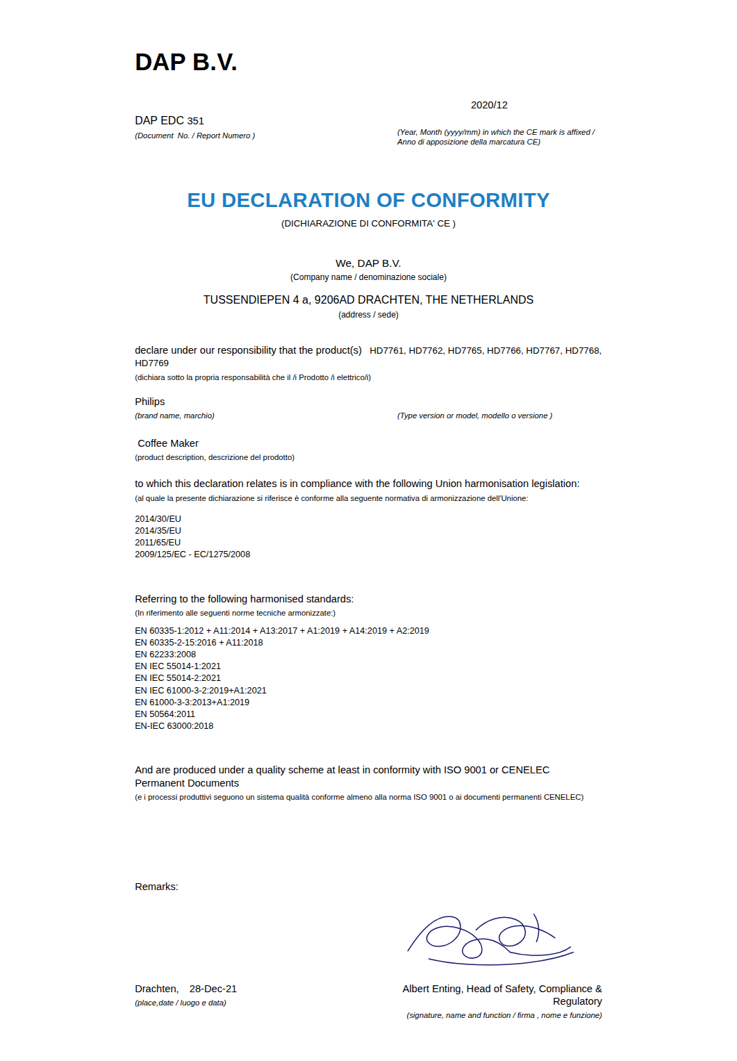DAP B.V.
DAP EDC 351
(Document No. / Report Numero )
2020/12
(Year, Month (yyyy/mm) in which the CE mark is affixed / Anno di apposizione della marcatura CE)
EU DECLARATION OF CONFORMITY
(DICHIARAZIONE DI CONFORMITA' CE )
We, DAP B.V.
(Company name / denominazione sociale)
TUSSENDIEPEN 4 a, 9206AD DRACHTEN, THE NETHERLANDS
(address / sede)
declare under our responsibility that the product(s) HD7761, HD7762, HD7765, HD7766, HD7767, HD7768, HD7769
(dichiara sotto la propria responsabilità che il /i Prodotto /i elettrico/i)
Philips
(brand name, marchio)
(Type version or model, modello o versione )
Coffee Maker
(product description, descrizione del prodotto)
to which this declaration relates is in compliance with the following Union harmonisation legislation:
(al quale la presente dichiarazione si riferisce è conforme alla seguente normativa di armonizzazione dell'Unione:
2014/30/EU
2014/35/EU
2011/65/EU
2009/125/EC - EC/1275/2008
Referring to the following harmonised standards:
(In riferimento alle seguenti norme tecniche armonizzate:)
EN 60335-1:2012 + A11:2014 + A13:2017 + A1:2019 + A14:2019 + A2:2019
EN 60335-2-15:2016 + A11:2018
EN 62233:2008
EN IEC 55014-1:2021
EN IEC 55014-2:2021
EN IEC 61000-3-2:2019+A1:2021
EN 61000-3-3:2013+A1:2019
EN 50564:2011
EN-IEC 63000:2018
And are produced under a quality scheme at least in conformity with ISO 9001 or CENELEC Permanent Documents
(e i processi produttivi seguono un sistema qualità conforme almeno alla norma ISO 9001 o ai documenti permanenti CENELEC)
Remarks:
Drachten,28-Dec-21
(place,date / luogo e data)
Albert Enting, Head of Safety, Compliance & Regulatory
(signature, name and function / firma , nome e funzione)